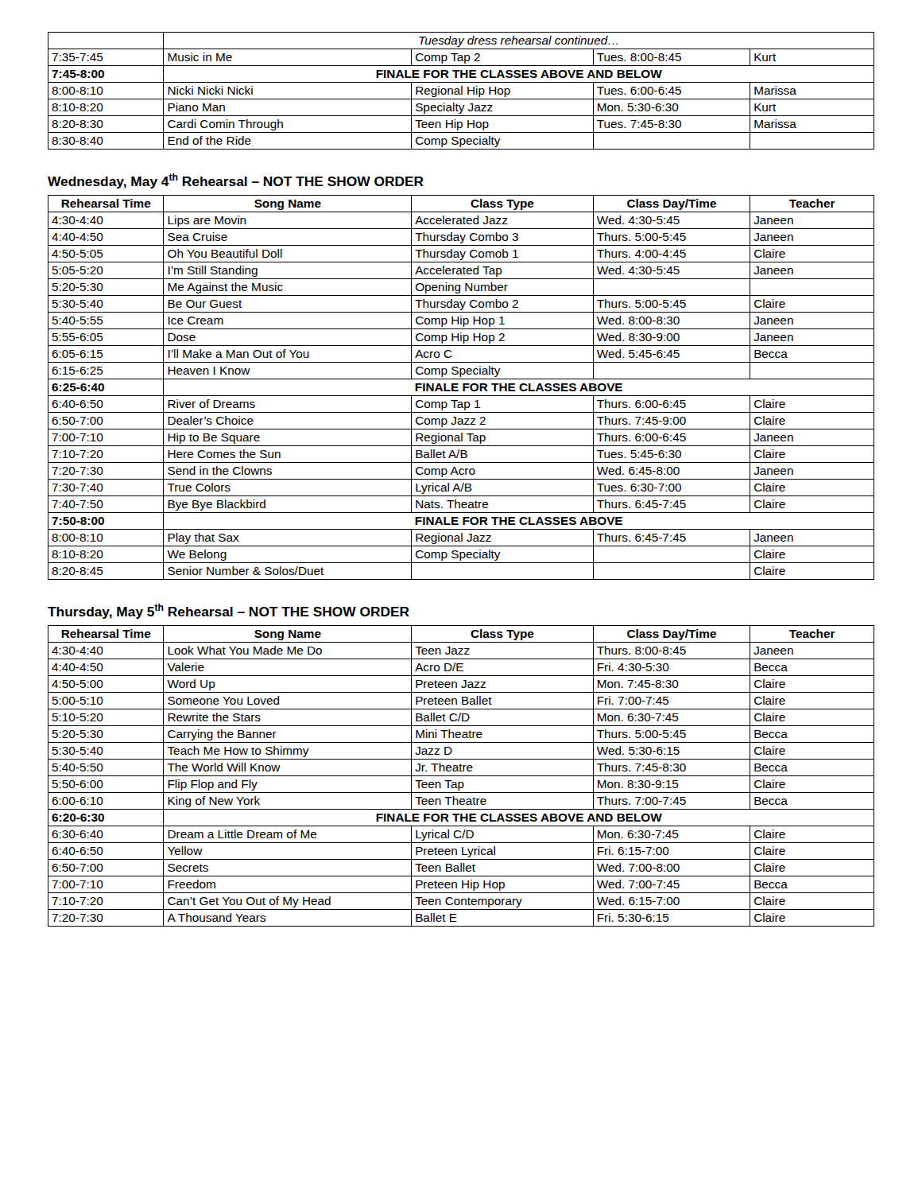| | Tuesday dress rehearsal continued… |
| 7:35-7:45 | Music in Me | Comp Tap 2 | Tues. 8:00-8:45 | Kurt |
| 7:45-8:00 | FINALE FOR THE CLASSES ABOVE AND BELOW |
| 8:00-8:10 | Nicki Nicki Nicki | Regional Hip Hop | Tues. 6:00-6:45 | Marissa |
| 8:10-8:20 | Piano Man | Specialty Jazz | Mon. 5:30-6:30 | Kurt |
| 8:20-8:30 | Cardi Comin Through | Teen Hip Hop | Tues. 7:45-8:30 | Marissa |
| 8:30-8:40 | End of the Ride | Comp Specialty | | |
Wednesday, May 4th Rehearsal – NOT THE SHOW ORDER
| Rehearsal Time | Song Name | Class Type | Class Day/Time | Teacher |
| --- | --- | --- | --- | --- |
| 4:30-4:40 | Lips are Movin | Accelerated Jazz | Wed. 4:30-5:45 | Janeen |
| 4:40-4:50 | Sea Cruise | Thursday Combo 3 | Thurs. 5:00-5:45 | Janeen |
| 4:50-5:05 | Oh You Beautiful Doll | Thursday Comob 1 | Thurs. 4:00-4:45 | Claire |
| 5:05-5:20 | I’m Still Standing | Accelerated Tap | Wed. 4:30-5:45 | Janeen |
| 5:20-5:30 | Me Against the Music | Opening Number | | |
| 5:30-5:40 | Be Our Guest | Thursday Combo 2 | Thurs. 5:00-5:45 | Claire |
| 5:40-5:55 | Ice Cream | Comp Hip Hop 1 | Wed. 8:00-8:30 | Janeen |
| 5:55-6:05 | Dose | Comp Hip Hop 2 | Wed. 8:30-9:00 | Janeen |
| 6:05-6:15 | I’ll Make a Man Out of You | Acro C | Wed. 5:45-6:45 | Becca |
| 6:15-6:25 | Heaven I Know | Comp Specialty | | |
| 6:25-6:40 | FINALE FOR THE CLASSES ABOVE |
| 6:40-6:50 | River of Dreams | Comp Tap 1 | Thurs. 6:00-6:45 | Claire |
| 6:50-7:00 | Dealer’s Choice | Comp Jazz 2 | Thurs. 7:45-9:00 | Claire |
| 7:00-7:10 | Hip to Be Square | Regional Tap | Thurs. 6:00-6:45 | Janeen |
| 7:10-7:20 | Here Comes the Sun | Ballet A/B | Tues. 5:45-6:30 | Claire |
| 7:20-7:30 | Send in the Clowns | Comp Acro | Wed. 6:45-8:00 | Janeen |
| 7:30-7:40 | True Colors | Lyrical A/B | Tues. 6:30-7:00 | Claire |
| 7:40-7:50 | Bye Bye Blackbird | Nats. Theatre | Thurs. 6:45-7:45 | Claire |
| 7:50-8:00 | FINALE FOR THE CLASSES ABOVE |
| 8:00-8:10 | Play that Sax | Regional Jazz | Thurs. 6:45-7:45 | Janeen |
| 8:10-8:20 | We Belong | Comp Specialty | | Claire |
| 8:20-8:45 | Senior Number & Solos/Duet | | | Claire |
Thursday, May 5th Rehearsal – NOT THE SHOW ORDER
| Rehearsal Time | Song Name | Class Type | Class Day/Time | Teacher |
| --- | --- | --- | --- | --- |
| 4:30-4:40 | Look What You Made Me Do | Teen Jazz | Thurs. 8:00-8:45 | Janeen |
| 4:40-4:50 | Valerie | Acro D/E | Fri. 4:30-5:30 | Becca |
| 4:50-5:00 | Word Up | Preteen Jazz | Mon. 7:45-8:30 | Claire |
| 5:00-5:10 | Someone You Loved | Preteen Ballet | Fri. 7:00-7:45 | Claire |
| 5:10-5:20 | Rewrite the Stars | Ballet C/D | Mon. 6:30-7:45 | Claire |
| 5:20-5:30 | Carrying the Banner | Mini Theatre | Thurs. 5:00-5:45 | Becca |
| 5:30-5:40 | Teach Me How to Shimmy | Jazz D | Wed. 5:30-6:15 | Claire |
| 5:40-5:50 | The World Will Know | Jr. Theatre | Thurs. 7:45-8:30 | Becca |
| 5:50-6:00 | Flip Flop and Fly | Teen Tap | Mon. 8:30-9:15 | Claire |
| 6:00-6:10 | King of New York | Teen Theatre | Thurs. 7:00-7:45 | Becca |
| 6:20-6:30 | FINALE FOR THE CLASSES ABOVE AND BELOW |
| 6:30-6:40 | Dream a Little Dream of Me | Lyrical C/D | Mon. 6:30-7:45 | Claire |
| 6:40-6:50 | Yellow | Preteen Lyrical | Fri. 6:15-7:00 | Claire |
| 6:50-7:00 | Secrets | Teen Ballet | Wed. 7:00-8:00 | Claire |
| 7:00-7:10 | Freedom | Preteen Hip Hop | Wed. 7:00-7:45 | Becca |
| 7:10-7:20 | Can’t Get You Out of My Head | Teen Contemporary | Wed. 6:15-7:00 | Claire |
| 7:20-7:30 | A Thousand Years | Ballet E | Fri. 5:30-6:15 | Claire |